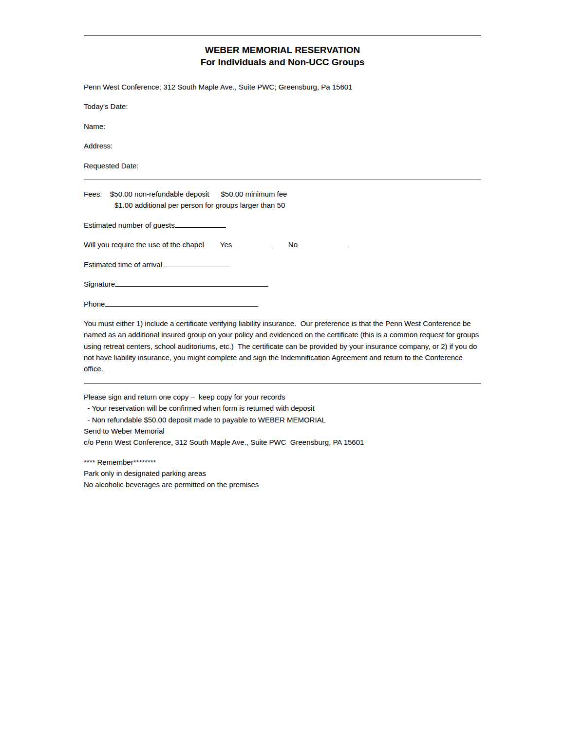WEBER MEMORIAL RESERVATION
For Individuals and Non-UCC Groups
Penn West Conference; 312 South Maple Ave., Suite PWC; Greensburg, Pa 15601
Today's Date:
Name:
Address:
Requested Date:
Fees:$50.00 non-refundable deposit $50.00 minimum fee $1.00 additional per person for groups larger than 50
Estimated number of guests
Will you require the use of the chapel Yes No
Estimated time of arrival
Signature
Phone
You must either 1) include a certificate verifying liability insurance. Our preference is that the Penn West Conference be named as an additional insured group on your policy and evidenced on the certificate (this is a common request for groups using retreat centers, school auditoriums, etc.) The certificate can be provided by your insurance company, or 2) if you do not have liability insurance, you might complete and sign the Indemnification Agreement and return to the Conference office.
Please sign and return one copy – keep copy for your records
- Your reservation will be confirmed when form is returned with deposit
- Non refundable $50.00 deposit made to payable to WEBER MEMORIAL
Send to Weber Memorial
c/o Penn West Conference, 312 South Maple Ave., Suite PWC Greensburg, PA 15601
**** Remember********
Park only in designated parking areas
No alcoholic beverages are permitted on the premises